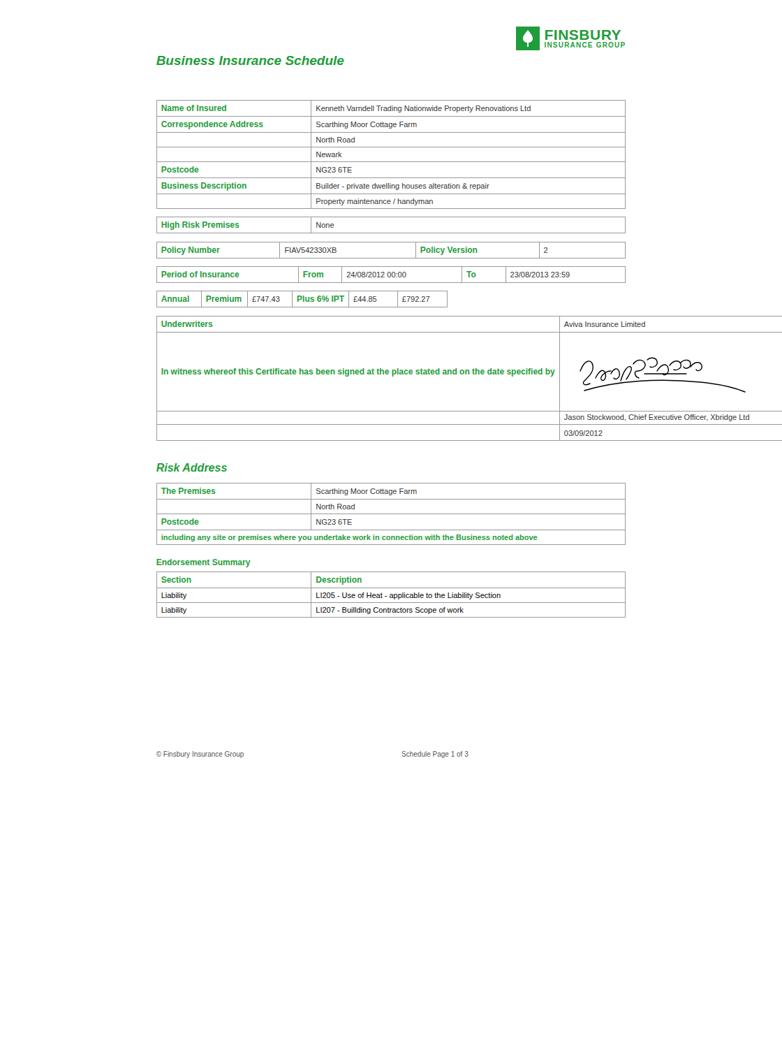FINSBURY INSURANCE GROUP
Business Insurance Schedule
| Name of Insured | Kenneth Varndell Trading Nationwide Property Renovations Ltd |
| Correspondence Address | Scarthing Moor Cottage Farm |
| | North Road |
| | Newark |
| Postcode | NG23 6TE |
| Business Description | Builder - private dwelling houses alteration & repair |
| | Property maintenance / handyman |
| High Risk Premises | None |
| Policy Number | FIAV542330XB | Policy Version | 2 |
| Period of Insurance | From | 24/08/2012 00:00 | To | 23/08/2013 23:59 |
| Annual | Premium | £747.43 | Plus 6% IPT | £44.85 | £792.27 |
| Underwriters | Aviva Insurance Limited |
| In witness whereof this Certificate has been signed at the place stated and on the date specified by | |
| | Jason Stockwood, Chief Executive Officer, Xbridge Ltd |
| | 03/09/2012 |
Risk Address
| The Premises | Scarthing Moor Cottage Farm |
| | North Road |
| Postcode | NG23 6TE |
| including any site or premises where you undertake work in connection with the Business noted above |
Endorsement Summary
| Section | Description |
| --- | --- |
| Liability | LI205 - Use of Heat - applicable to the Liability Section |
| Liability | LI207 - Buillding Contractors Scope of work |
© Finsbury Insurance Group
Schedule Page 1 of 3